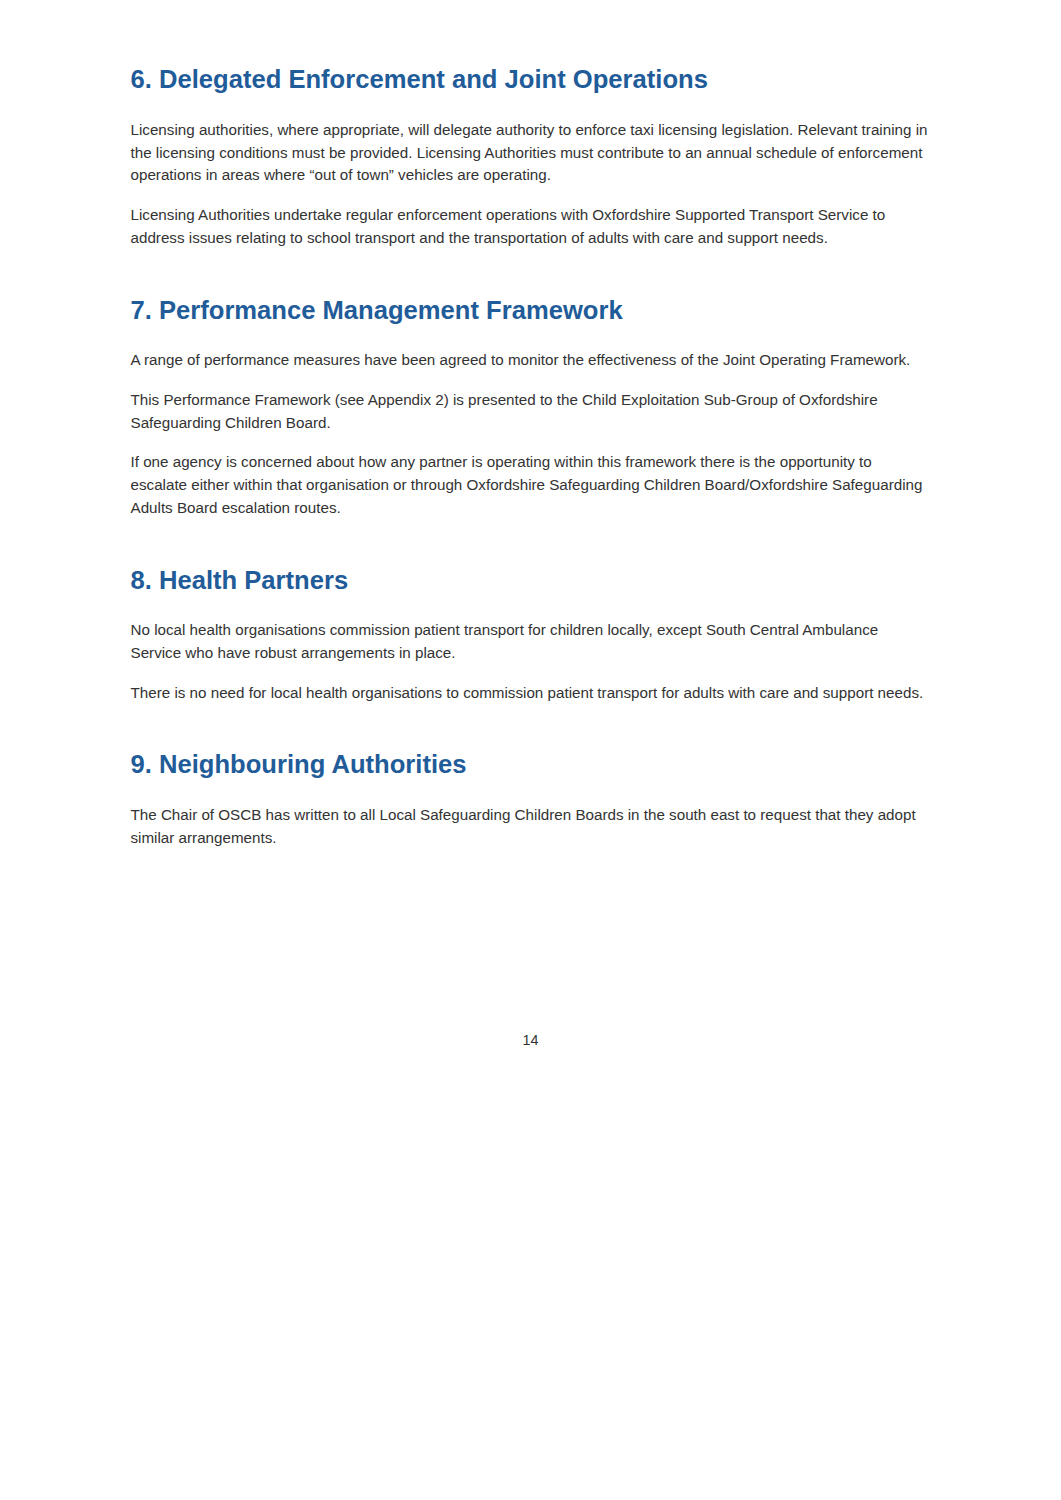6. Delegated Enforcement and Joint Operations
Licensing authorities, where appropriate, will delegate authority to enforce taxi licensing legislation. Relevant training in the licensing conditions must be provided. Licensing Authorities must contribute to an annual schedule of enforcement operations in areas where “out of town” vehicles are operating.
Licensing Authorities undertake regular enforcement operations with Oxfordshire Supported Transport Service to address issues relating to school transport and the transportation of adults with care and support needs.
7. Performance Management Framework
A range of performance measures have been agreed to monitor the effectiveness of the Joint Operating Framework.
This Performance Framework (see Appendix 2) is presented to the Child Exploitation Sub-Group of Oxfordshire Safeguarding Children Board.
If one agency is concerned about how any partner is operating within this framework there is the opportunity to escalate either within that organisation or through Oxfordshire Safeguarding Children Board/Oxfordshire Safeguarding Adults Board escalation routes.
8. Health Partners
No local health organisations commission patient transport for children locally, except South Central Ambulance Service who have robust arrangements in place.
There is no need for local health organisations to commission patient transport for adults with care and support needs.
9. Neighbouring Authorities
The Chair of OSCB has written to all Local Safeguarding Children Boards in the south east to request that they adopt similar arrangements.
14